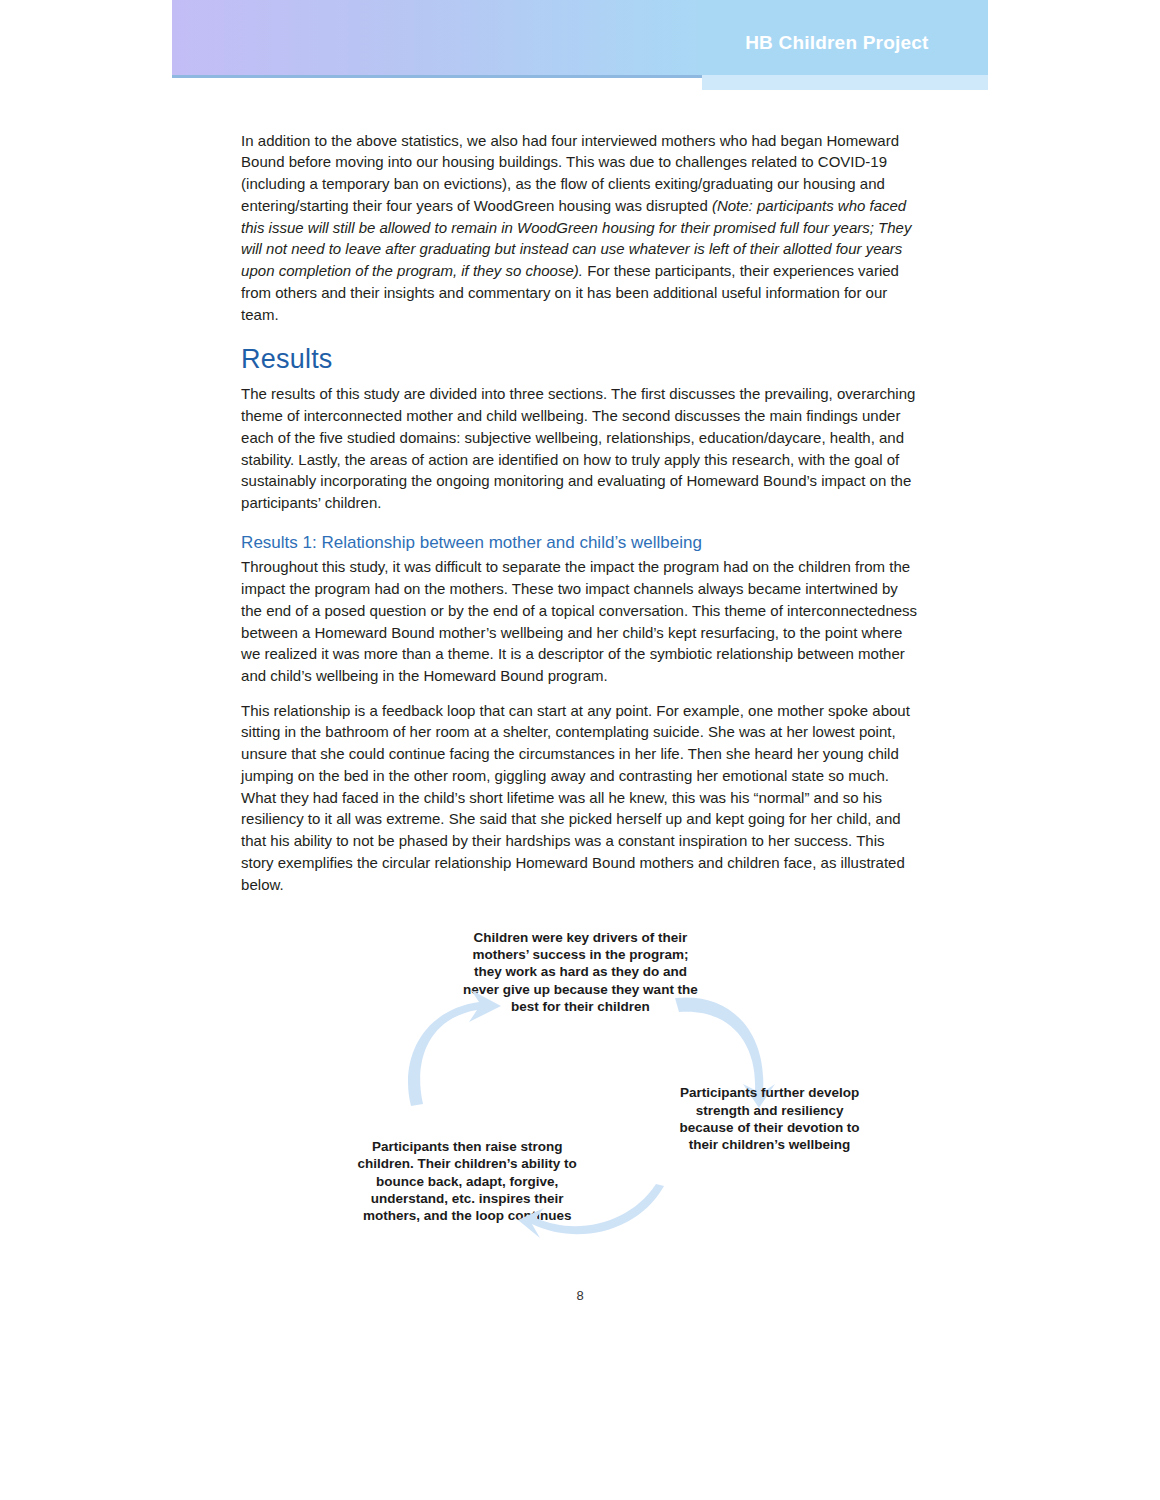HB Children Project
In addition to the above statistics, we also had four interviewed mothers who had began Homeward Bound before moving into our housing buildings. This was due to challenges related to COVID-19 (including a temporary ban on evictions), as the flow of clients exiting/graduating our housing and entering/starting their four years of WoodGreen housing was disrupted (Note: participants who faced this issue will still be allowed to remain in WoodGreen housing for their promised full four years; They will not need to leave after graduating but instead can use whatever is left of their allotted four years upon completion of the program, if they so choose). For these participants, their experiences varied from others and their insights and commentary on it has been additional useful information for our team.
Results
The results of this study are divided into three sections. The first discusses the prevailing, overarching theme of interconnected mother and child wellbeing. The second discusses the main findings under each of the five studied domains: subjective wellbeing, relationships, education/daycare, health, and stability. Lastly, the areas of action are identified on how to truly apply this research, with the goal of sustainably incorporating the ongoing monitoring and evaluating of Homeward Bound’s impact on the participants’ children.
Results 1: Relationship between mother and child’s wellbeing
Throughout this study, it was difficult to separate the impact the program had on the children from the impact the program had on the mothers. These two impact channels always became intertwined by the end of a posed question or by the end of a topical conversation. This theme of interconnectedness between a Homeward Bound mother’s wellbeing and her child’s kept resurfacing, to the point where we realized it was more than a theme. It is a descriptor of the symbiotic relationship between mother and child’s wellbeing in the Homeward Bound program.
This relationship is a feedback loop that can start at any point. For example, one mother spoke about sitting in the bathroom of her room at a shelter, contemplating suicide. She was at her lowest point, unsure that she could continue facing the circumstances in her life. Then she heard her young child jumping on the bed in the other room, giggling away and contrasting her emotional state so much. What they had faced in the child’s short lifetime was all he knew, this was his “normal” and so his resiliency to it all was extreme. She said that she picked herself up and kept going for her child, and that his ability to not be phased by their hardships was a constant inspiration to her success. This story exemplifies the circular relationship Homeward Bound mothers and children face, as illustrated below.
Children were key drivers of their mothers’ success in the program; they work as hard as they do and never give up because they want the best for their children
Participants further develop strength and resiliency because of their devotion to their children’s wellbeing
Participants then raise strong children. Their children’s ability to bounce back, adapt, forgive, understand, etc. inspires their mothers, and the loop continues
8